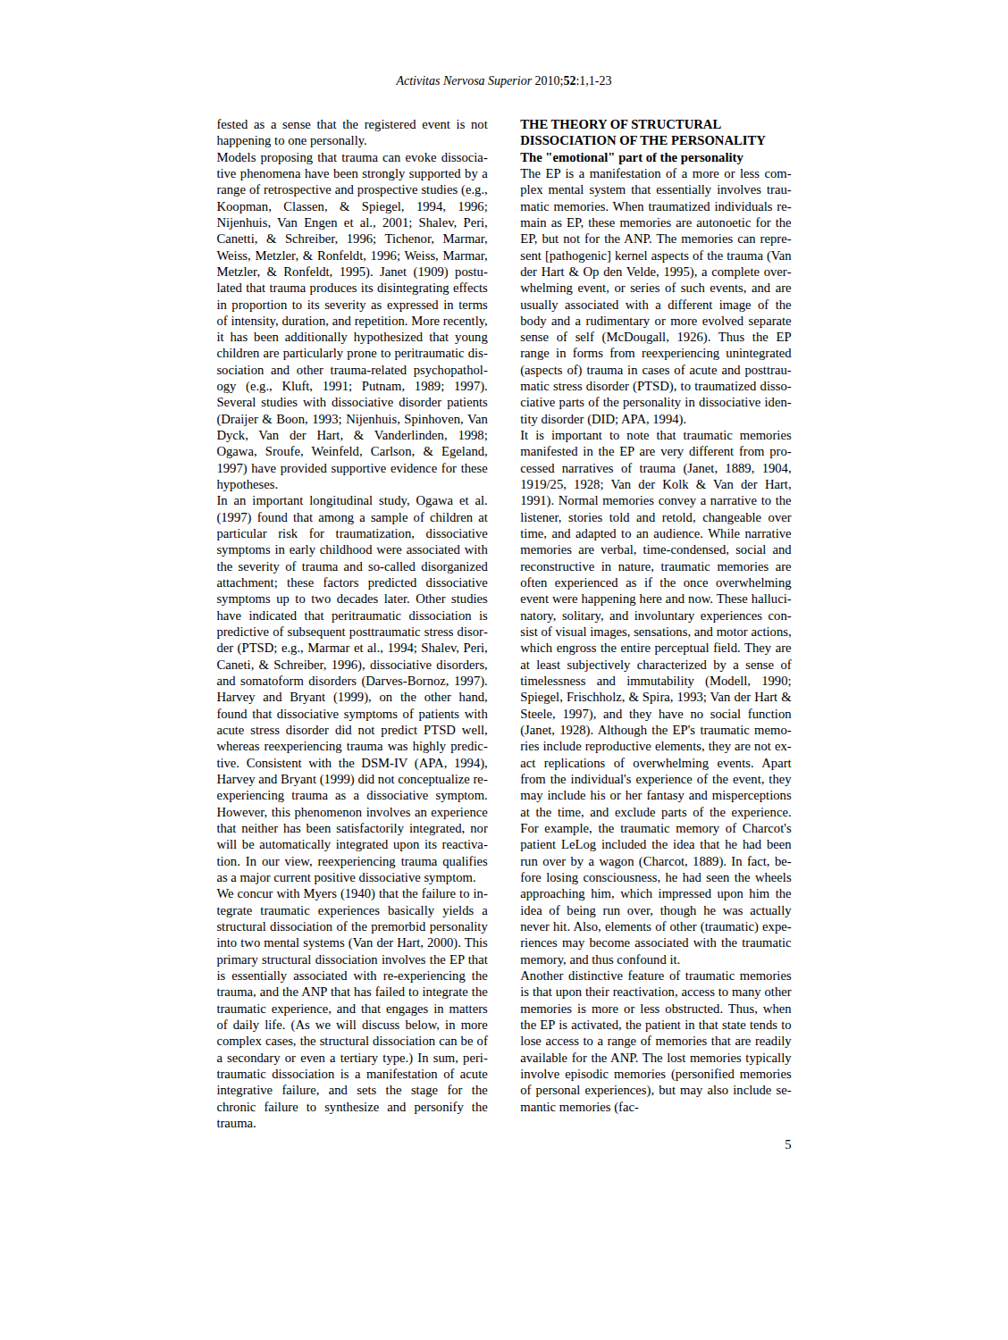Activitas Nervosa Superior 2010;52:1,1-23
fested as a sense that the registered event is not happening to one personally.
Models proposing that trauma can evoke dissociative phenomena have been strongly supported by a range of retrospective and prospective studies (e.g., Koopman, Classen, & Spiegel, 1994, 1996; Nijenhuis, Van Engen et al., 2001; Shalev, Peri, Canetti, & Schreiber, 1996; Tichenor, Marmar, Weiss, Metzler, & Ronfeldt, 1996; Weiss, Marmar, Metzler, & Ronfeldt, 1995). Janet (1909) postulated that trauma produces its disintegrating effects in proportion to its severity as expressed in terms of intensity, duration, and repetition. More recently, it has been additionally hypothesized that young children are particularly prone to peritraumatic dissociation and other trauma-related psychopathology (e.g., Kluft, 1991; Putnam, 1989; 1997). Several studies with dissociative disorder patients (Draijer & Boon, 1993; Nijenhuis, Spinhoven, Van Dyck, Van der Hart, & Vanderlinden, 1998; Ogawa, Sroufe, Weinfeld, Carlson, & Egeland, 1997) have provided supportive evidence for these hypotheses.
In an important longitudinal study, Ogawa et al. (1997) found that among a sample of children at particular risk for traumatization, dissociative symptoms in early childhood were associated with the severity of trauma and so-called disorganized attachment; these factors predicted dissociative symptoms up to two decades later. Other studies have indicated that peritraumatic dissociation is predictive of subsequent posttraumatic stress disorder (PTSD; e.g., Marmar et al., 1994; Shalev, Peri, Caneti, & Schreiber, 1996), dissociative disorders, and somatoform disorders (Darves-Bornoz, 1997). Harvey and Bryant (1999), on the other hand, found that dissociative symptoms of patients with acute stress disorder did not predict PTSD well, whereas reexperiencing trauma was highly predictive. Consistent with the DSM-IV (APA, 1994), Harvey and Bryant (1999) did not conceptualize reexperiencing trauma as a dissociative symptom. However, this phenomenon involves an experience that neither has been satisfactorily integrated, nor will be automatically integrated upon its reactivation. In our view, reexperiencing trauma qualifies as a major current positive dissociative symptom.
We concur with Myers (1940) that the failure to integrate traumatic experiences basically yields a structural dissociation of the premorbid personality into two mental systems (Van der Hart, 2000). This primary structural dissociation involves the EP that is essentially associated with re-experiencing the trauma, and the ANP that has failed to integrate the traumatic experience, and that engages in matters of daily life. (As we will discuss below, in more complex cases, the structural dissociation can be of a secondary or even a tertiary type.) In sum, peritraumatic dissociation is a manifestation of acute integrative failure, and sets the stage for the chronic failure to synthesize and personify the trauma.
THE THEORY OF STRUCTURAL
DISSOCIATION OF THE PERSONALITY
The "emotional" part of the personality
The EP is a manifestation of a more or less complex mental system that essentially involves traumatic memories. When traumatized individuals remain as EP, these memories are autonoetic for the EP, but not for the ANP. The memories can represent [pathogenic] kernel aspects of the trauma (Van der Hart & Op den Velde, 1995), a complete overwhelming event, or series of such events, and are usually associated with a different image of the body and a rudimentary or more evolved separate sense of self (McDougall, 1926). Thus the EP range in forms from reexperiencing unintegrated (aspects of) trauma in cases of acute and posttraumatic stress disorder (PTSD), to traumatized dissociative parts of the personality in dissociative identity disorder (DID; APA, 1994).
It is important to note that traumatic memories manifested in the EP are very different from processed narratives of trauma (Janet, 1889, 1904, 1919/25, 1928; Van der Kolk & Van der Hart, 1991). Normal memories convey a narrative to the listener, stories told and retold, changeable over time, and adapted to an audience. While narrative memories are verbal, time-condensed, social and reconstructive in nature, traumatic memories are often experienced as if the once overwhelming event were happening here and now. These hallucinatory, solitary, and involuntary experiences consist of visual images, sensations, and motor actions, which engross the entire perceptual field. They are at least subjectively characterized by a sense of timelessness and immutability (Modell, 1990; Spiegel, Frischholz, & Spira, 1993; Van der Hart & Steele, 1997), and they have no social function (Janet, 1928). Although the EP's traumatic memories include reproductive elements, they are not exact replications of overwhelming events. Apart from the individual's experience of the event, they may include his or her fantasy and misperceptions at the time, and exclude parts of the experience. For example, the traumatic memory of Charcot's patient LeLog included the idea that he had been run over by a wagon (Charcot, 1889). In fact, before losing consciousness, he had seen the wheels approaching him, which impressed upon him the idea of being run over, though he was actually never hit. Also, elements of other (traumatic) experiences may become associated with the traumatic memory, and thus confound it.
Another distinctive feature of traumatic memories is that upon their reactivation, access to many other memories is more or less obstructed. Thus, when the EP is activated, the patient in that state tends to lose access to a range of memories that are readily available for the ANP. The lost memories typically involve episodic memories (personified memories of personal experiences), but may also include semantic memories (fac-
5